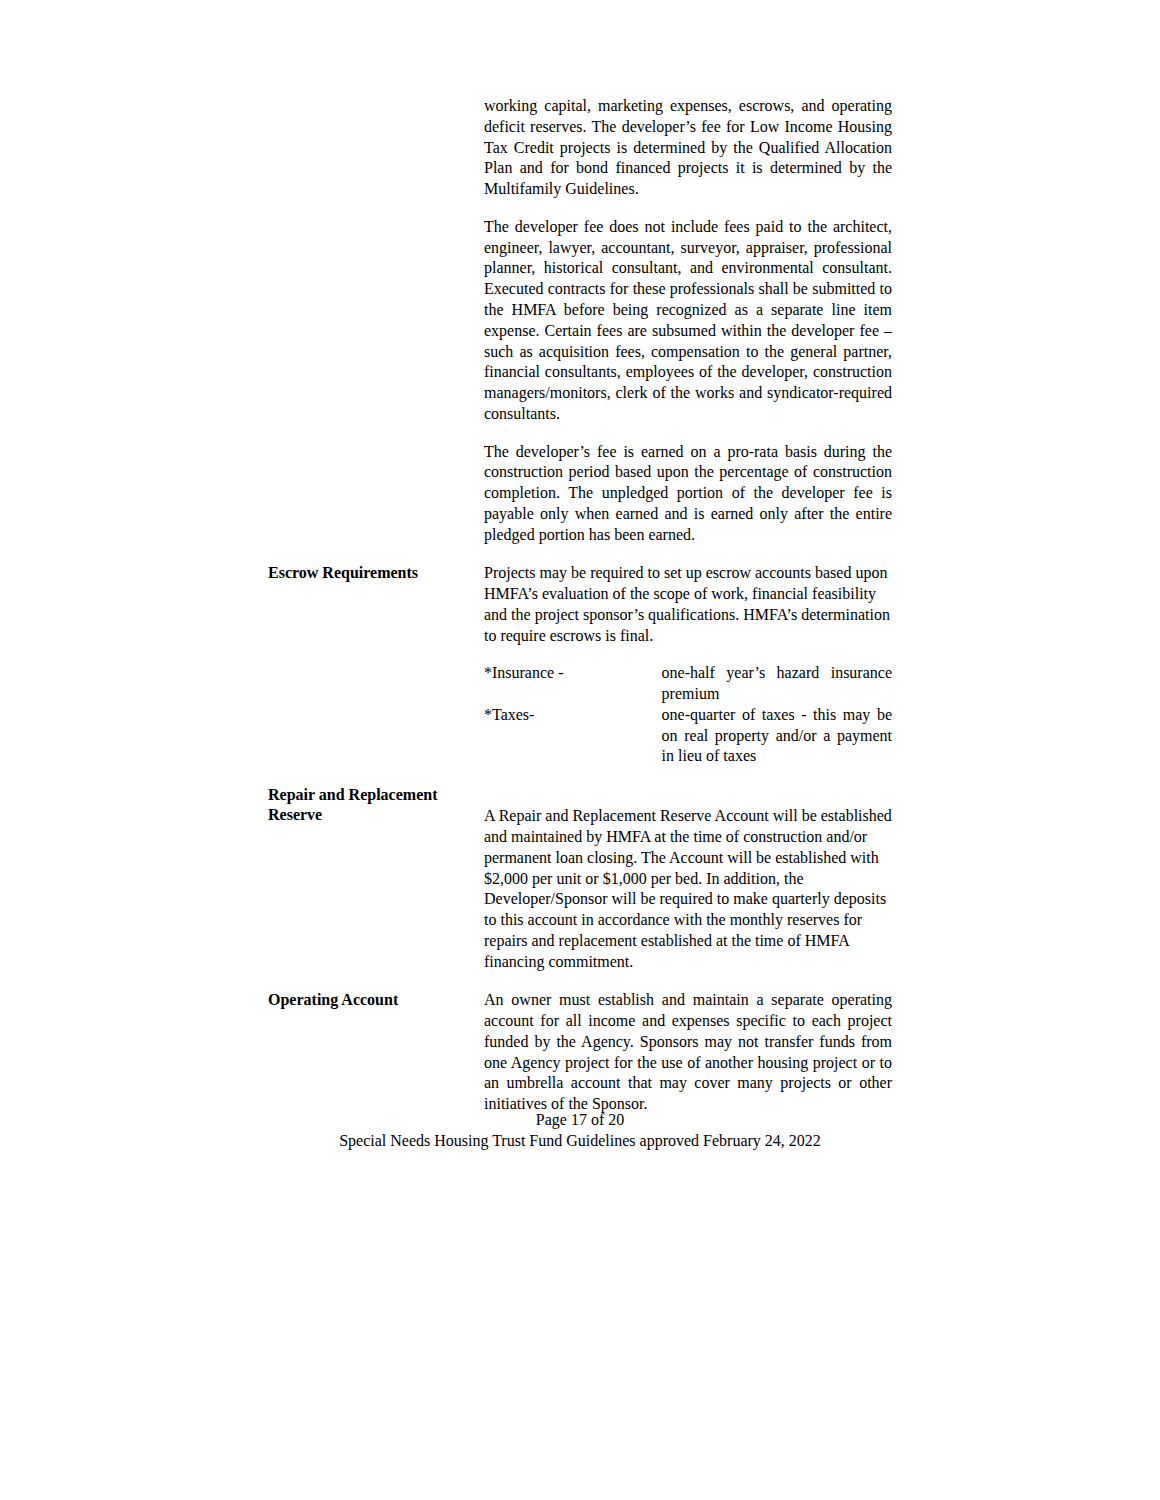working capital, marketing expenses, escrows, and operating deficit reserves. The developer’s fee for Low Income Housing Tax Credit projects is determined by the Qualified Allocation Plan and for bond financed projects it is determined by the Multifamily Guidelines.
The developer fee does not include fees paid to the architect, engineer, lawyer, accountant, surveyor, appraiser, professional planner, historical consultant, and environmental consultant. Executed contracts for these professionals shall be submitted to the HMFA before being recognized as a separate line item expense. Certain fees are subsumed within the developer fee – such as acquisition fees, compensation to the general partner, financial consultants, employees of the developer, construction managers/monitors, clerk of the works and syndicator-required consultants.
The developer’s fee is earned on a pro-rata basis during the construction period based upon the percentage of construction completion. The unpledged portion of the developer fee is payable only when earned and is earned only after the entire pledged portion has been earned.
Escrow Requirements
Projects may be required to set up escrow accounts based upon HMFA’s evaluation of the scope of work, financial feasibility and the project sponsor’s qualifications. HMFA’s determination to require escrows is final.
| *Insurance - | one-half year’s hazard insurance premium |
| *Taxes- | one-quarter of taxes - this may be on real property and/or a payment in lieu of taxes |
Repair and Replacement
Reserve
A Repair and Replacement Reserve Account will be established and maintained by HMFA at the time of construction and/or permanent loan closing. The Account will be established with $2,000 per unit or $1,000 per bed. In addition, the Developer/Sponsor will be required to make quarterly deposits to this account in accordance with the monthly reserves for repairs and replacement established at the time of HMFA financing commitment.
Operating Account
An owner must establish and maintain a separate operating account for all income and expenses specific to each project funded by the Agency. Sponsors may not transfer funds from one Agency project for the use of another housing project or to an umbrella account that may cover many projects or other initiatives of the Sponsor.
Page 17 of 20
Special Needs Housing Trust Fund Guidelines approved February 24, 2022